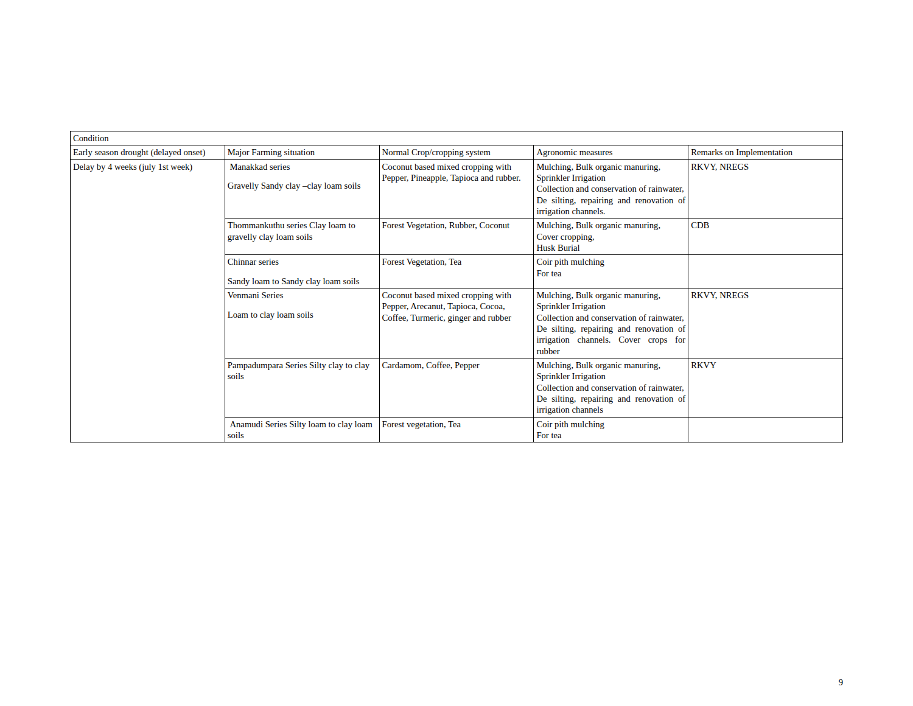| Condition |
| Early season drought (delayed onset) | Major Farming situation | Normal Crop/cropping system | Agronomic measures | Remarks on Implementation |
| Delay by 4 weeks (july 1st week) | Manakkad series Gravelly Sandy clay –clay loam soils | Coconut based mixed cropping with Pepper, Pineapple, Tapioca and rubber. | Mulching, Bulk organic manuring, Sprinkler Irrigation Collection and conservation of rainwater, De silting, repairing and renovation of irrigation channels. | RKVY, NREGS |
| Thommankuthu series Clay loam to gravelly clay loam soils | Forest Vegetation, Rubber, Coconut | Mulching, Bulk organic manuring, Cover cropping, Husk Burial | CDB |
| Chinnar series Sandy loam to Sandy clay loam soils | Forest Vegetation, Tea | Coir pith mulching For tea | |
| Venmani Series Loam to clay loam soils | Coconut based mixed cropping with Pepper, Arecanut, Tapioca, Cocoa, Coffee, Turmeric, ginger and rubber | Mulching, Bulk organic manuring, Sprinkler Irrigation Collection and conservation of rainwater, De silting, repairing and renovation of irrigation channels. Cover crops for rubber | RKVY, NREGS |
| Pampadumpara Series Silty clay to clay soils | Cardamom, Coffee, Pepper | Mulching, Bulk organic manuring, Sprinkler Irrigation Collection and conservation of rainwater, De silting, repairing and renovation of irrigation channels | RKVY |
| Anamudi Series Silty loam to clay loam soils | Forest vegetation, Tea | Coir pith mulching For tea | |
9